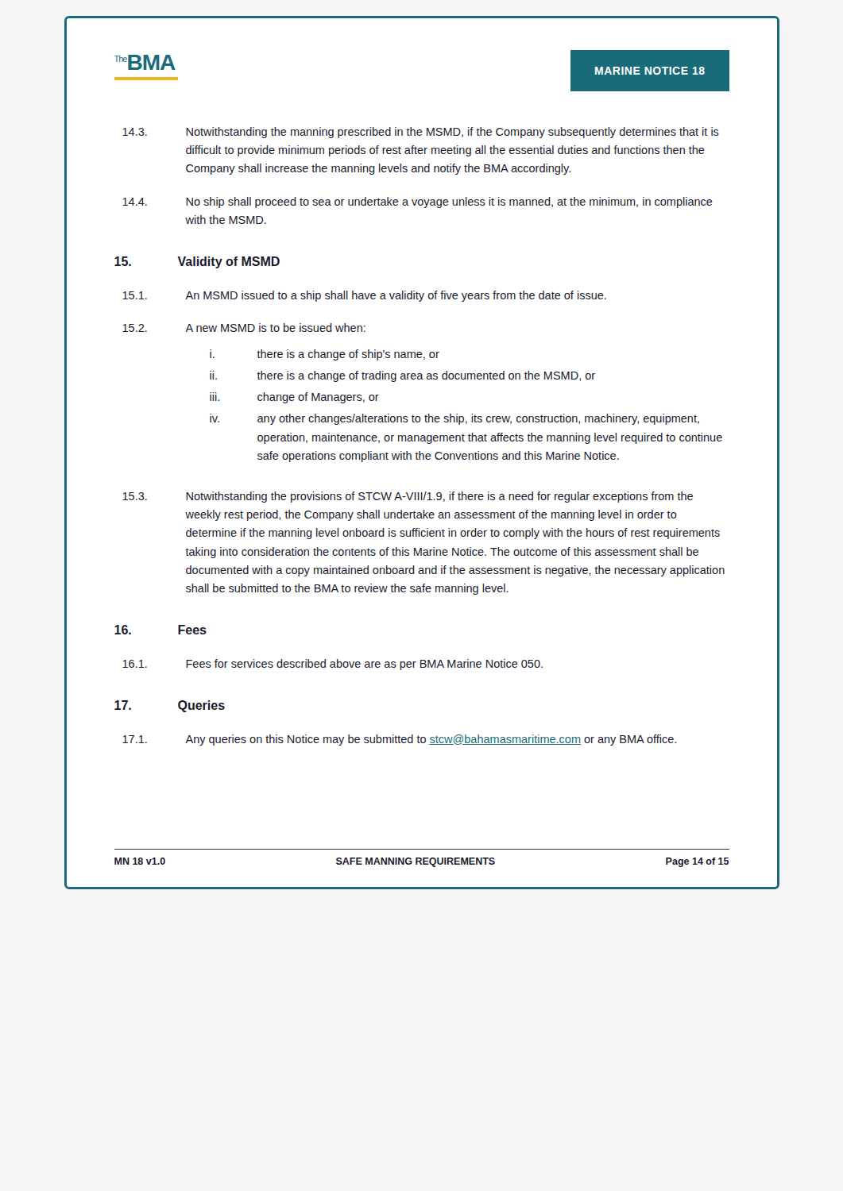The BMA
MARINE NOTICE 18
14.3.
Notwithstanding the manning prescribed in the MSMD, if the Company subsequently determines that it is difficult to provide minimum periods of rest after meeting all the essential duties and functions then the Company shall increase the manning levels and notify the BMA accordingly.
14.4.
No ship shall proceed to sea or undertake a voyage unless it is manned, at the minimum, in compliance with the MSMD.
15. Validity of MSMD
15.1.
An MSMD issued to a ship shall have a validity of five years from the date of issue.
15.2.
A new MSMD is to be issued when:
there is a change of ship's name, or
there is a change of trading area as documented on the MSMD, or
change of Managers, or
any other changes/alterations to the ship, its crew, construction, machinery, equipment, operation, maintenance, or management that affects the manning level required to continue safe operations compliant with the Conventions and this Marine Notice.
15.3.
Notwithstanding the provisions of STCW A-VIII/1.9, if there is a need for regular exceptions from the weekly rest period, the Company shall undertake an assessment of the manning level in order to determine if the manning level onboard is sufficient in order to comply with the hours of rest requirements taking into consideration the contents of this Marine Notice. The outcome of this assessment shall be documented with a copy maintained onboard and if the assessment is negative, the necessary application shall be submitted to the BMA to review the safe manning level.
16. Fees
16.1.
Fees for services described above are as per BMA Marine Notice 050.
17. Queries
17.1.
Any queries on this Notice may be submitted to stcw@bahamasmaritime.com or any BMA office.
MN 18 v1.0
SAFE MANNING REQUIREMENTS
Page 14 of 15